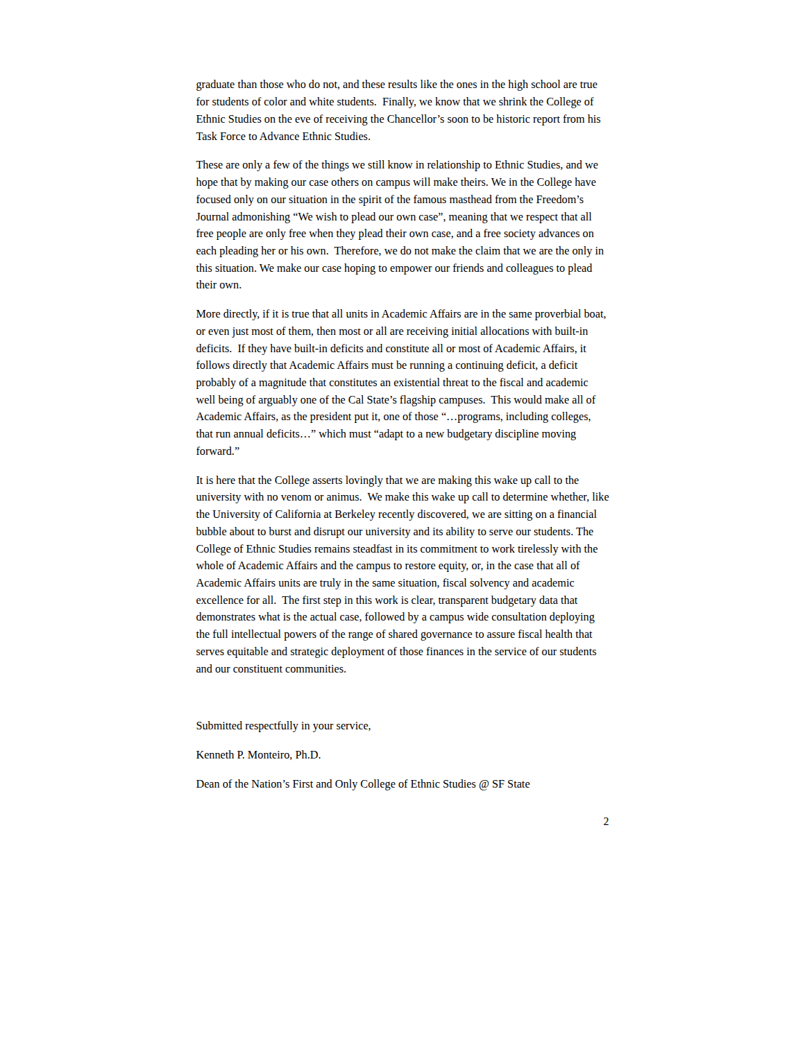graduate than those who do not, and these results like the ones in the high school are true for students of color and white students. Finally, we know that we shrink the College of Ethnic Studies on the eve of receiving the Chancellor’s soon to be historic report from his Task Force to Advance Ethnic Studies.
These are only a few of the things we still know in relationship to Ethnic Studies, and we hope that by making our case others on campus will make theirs. We in the College have focused only on our situation in the spirit of the famous masthead from the Freedom’s Journal admonishing “We wish to plead our own case”, meaning that we respect that all free people are only free when they plead their own case, and a free society advances on each pleading her or his own. Therefore, we do not make the claim that we are the only in this situation. We make our case hoping to empower our friends and colleagues to plead their own.
More directly, if it is true that all units in Academic Affairs are in the same proverbial boat, or even just most of them, then most or all are receiving initial allocations with built-in deficits. If they have built-in deficits and constitute all or most of Academic Affairs, it follows directly that Academic Affairs must be running a continuing deficit, a deficit probably of a magnitude that constitutes an existential threat to the fiscal and academic well being of arguably one of the Cal State’s flagship campuses. This would make all of Academic Affairs, as the president put it, one of those “…programs, including colleges, that run annual deficits…” which must “adapt to a new budgetary discipline moving forward.”
It is here that the College asserts lovingly that we are making this wake up call to the university with no venom or animus. We make this wake up call to determine whether, like the University of California at Berkeley recently discovered, we are sitting on a financial bubble about to burst and disrupt our university and its ability to serve our students. The College of Ethnic Studies remains steadfast in its commitment to work tirelessly with the whole of Academic Affairs and the campus to restore equity, or, in the case that all of Academic Affairs units are truly in the same situation, fiscal solvency and academic excellence for all. The first step in this work is clear, transparent budgetary data that demonstrates what is the actual case, followed by a campus wide consultation deploying the full intellectual powers of the range of shared governance to assure fiscal health that serves equitable and strategic deployment of those finances in the service of our students and our constituent communities.
Submitted respectfully in your service,
Kenneth P. Monteiro, Ph.D.
Dean of the Nation’s First and Only College of Ethnic Studies @ SF State
2